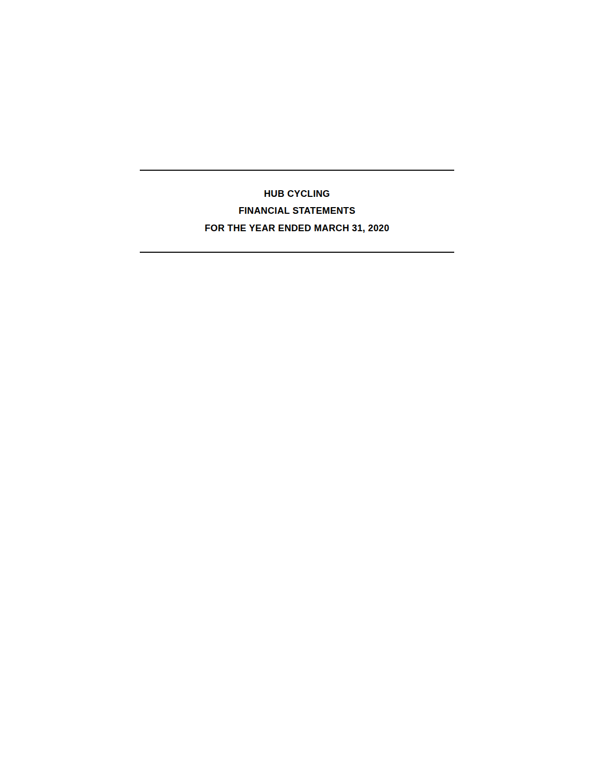HUB CYCLING
FINANCIAL STATEMENTS
FOR THE YEAR ENDED MARCH 31, 2020